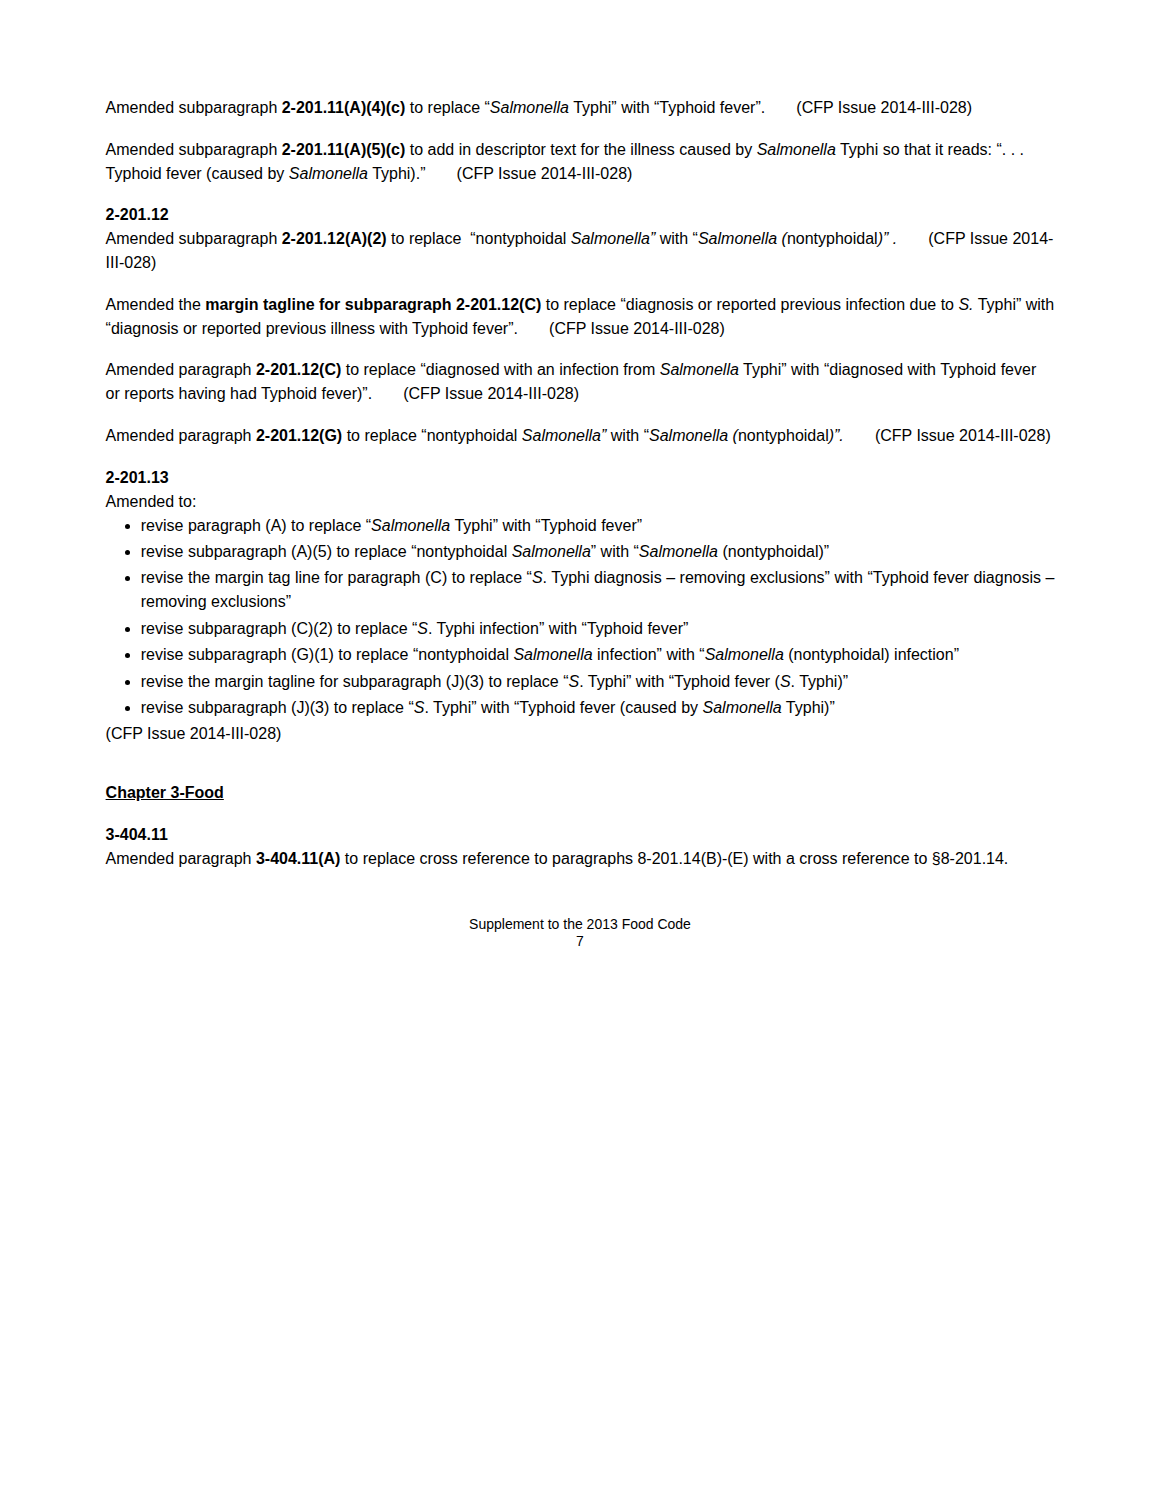Amended subparagraph 2-201.11(A)(4)(c) to replace “Salmonella Typhi” with “Typhoid fever”. (CFP Issue 2014-III-028)
Amended subparagraph 2-201.11(A)(5)(c) to add in descriptor text for the illness caused by Salmonella Typhi so that it reads: “. . . Typhoid fever (caused by Salmonella Typhi).” (CFP Issue 2014-III-028)
2-201.12
Amended subparagraph 2-201.12(A)(2) to replace “nontyphoidal Salmonella” with “Salmonella (nontyphoidal)” . (CFP Issue 2014-III-028)
Amended the margin tagline for subparagraph 2-201.12(C) to replace “diagnosis or reported previous infection due to S. Typhi” with “diagnosis or reported previous illness with Typhoid fever”. (CFP Issue 2014-III-028)
Amended paragraph 2-201.12(C) to replace “diagnosed with an infection from Salmonella Typhi” with “diagnosed with Typhoid fever or reports having had Typhoid fever)”. (CFP Issue 2014-III-028)
Amended paragraph 2-201.12(G) to replace “nontyphoidal Salmonella” with “Salmonella (nontyphoidal)”. (CFP Issue 2014-III-028)
2-201.13
Amended to:
revise paragraph (A) to replace “Salmonella Typhi” with “Typhoid fever”
revise subparagraph (A)(5) to replace “nontyphoidal Salmonella” with “Salmonella (nontyphoidal)”
revise the margin tag line for paragraph (C) to replace “S. Typhi diagnosis – removing exclusions” with “Typhoid fever diagnosis – removing exclusions”
revise subparagraph (C)(2) to replace “S. Typhi infection” with “Typhoid fever”
revise subparagraph (G)(1) to replace “nontyphoidal Salmonella infection” with “Salmonella (nontyphoidal) infection”
revise the margin tagline for subparagraph (J)(3) to replace “S. Typhi” with “Typhoid fever (S. Typhi)”
revise subparagraph (J)(3) to replace “S. Typhi” with “Typhoid fever (caused by Salmonella Typhi)”
(CFP Issue 2014-III-028)
Chapter 3-Food
3-404.11
Amended paragraph 3-404.11(A) to replace cross reference to paragraphs 8-201.14(B)-(E) with a cross reference to §8-201.14.
Supplement to the 2013 Food Code
7